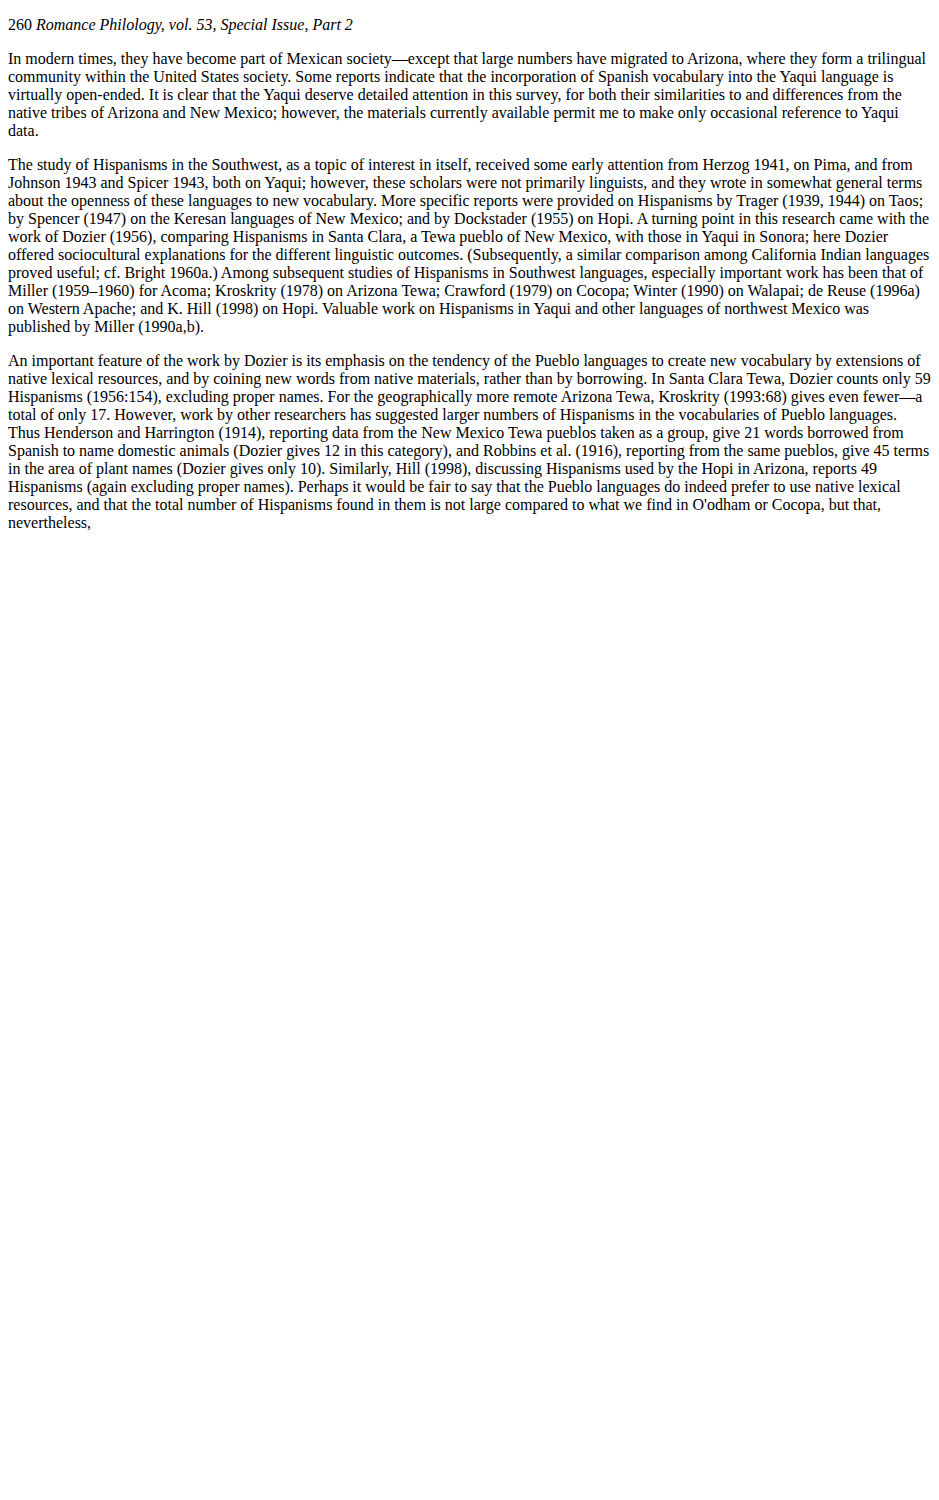260 Romance Philology, vol. 53, Special Issue, Part 2
In modern times, they have become part of Mexican society—except that large numbers have migrated to Arizona, where they form a trilingual community within the United States society. Some reports indicate that the incorporation of Spanish vocabulary into the Yaqui language is virtually open-ended. It is clear that the Yaqui deserve detailed attention in this survey, for both their similarities to and differences from the native tribes of Arizona and New Mexico; however, the materials currently available permit me to make only occasional reference to Yaqui data.
The study of Hispanisms in the Southwest, as a topic of interest in itself, received some early attention from Herzog 1941, on Pima, and from Johnson 1943 and Spicer 1943, both on Yaqui; however, these scholars were not primarily linguists, and they wrote in somewhat general terms about the openness of these languages to new vocabulary. More specific reports were provided on Hispanisms by Trager (1939, 1944) on Taos; by Spencer (1947) on the Keresan languages of New Mexico; and by Dockstader (1955) on Hopi. A turning point in this research came with the work of Dozier (1956), comparing Hispanisms in Santa Clara, a Tewa pueblo of New Mexico, with those in Yaqui in Sonora; here Dozier offered sociocultural explanations for the different linguistic outcomes. (Subsequently, a similar comparison among California Indian languages proved useful; cf. Bright 1960a.) Among subsequent studies of Hispanisms in Southwest languages, especially important work has been that of Miller (1959–1960) for Acoma; Kroskrity (1978) on Arizona Tewa; Crawford (1979) on Cocopa; Winter (1990) on Walapai; de Reuse (1996a) on Western Apache; and K. Hill (1998) on Hopi. Valuable work on Hispanisms in Yaqui and other languages of northwest Mexico was published by Miller (1990a,b).
An important feature of the work by Dozier is its emphasis on the tendency of the Pueblo languages to create new vocabulary by extensions of native lexical resources, and by coining new words from native materials, rather than by borrowing. In Santa Clara Tewa, Dozier counts only 59 Hispanisms (1956:154), excluding proper names. For the geographically more remote Arizona Tewa, Kroskrity (1993:68) gives even fewer—a total of only 17. However, work by other researchers has suggested larger numbers of Hispanisms in the vocabularies of Pueblo languages. Thus Henderson and Harrington (1914), reporting data from the New Mexico Tewa pueblos taken as a group, give 21 words borrowed from Spanish to name domestic animals (Dozier gives 12 in this category), and Robbins et al. (1916), reporting from the same pueblos, give 45 terms in the area of plant names (Dozier gives only 10). Similarly, Hill (1998), discussing Hispanisms used by the Hopi in Arizona, reports 49 Hispanisms (again excluding proper names). Perhaps it would be fair to say that the Pueblo languages do indeed prefer to use native lexical resources, and that the total number of Hispanisms found in them is not large compared to what we find in O'odham or Cocopa, but that, nevertheless,